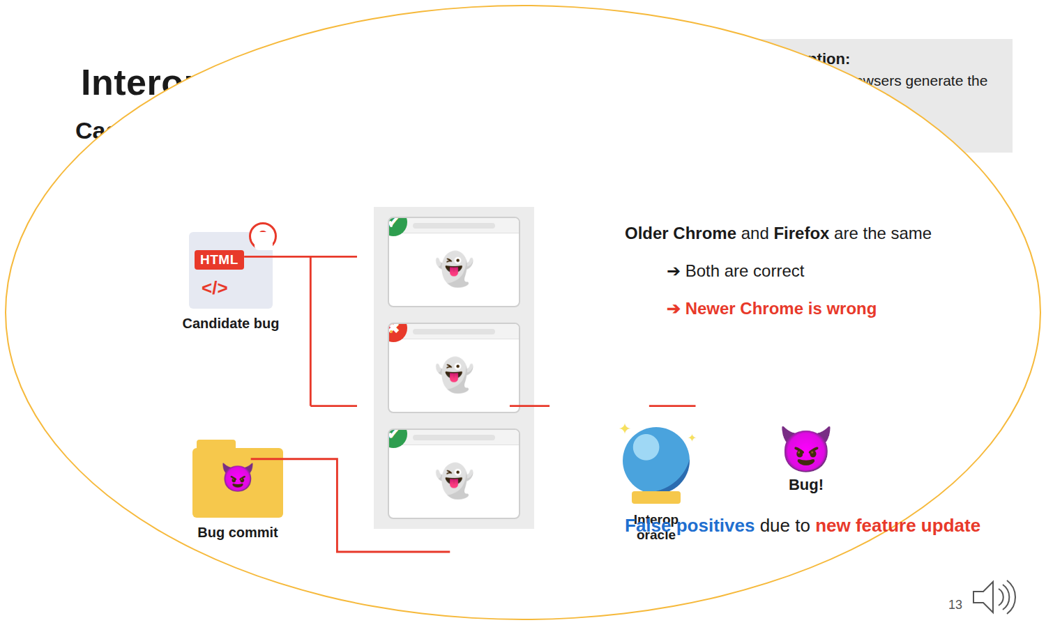Assumption: If two independently-implemented browsers generate the same rendered result
⇒ both produce the correct rendering
Interop oracle
Case 3: Only Chrome Canary is different.
HTML </> ?
Candidate bug
😈
Bug commit
✔
👻
✖
👻
✔
👻
✦ ✦
Interop
oracle
😈
Bug!
Older Chrome and Firefox are the same
➔ Both are correct
➔ Newer Chrome is wrong
False positives due to new feature update
13